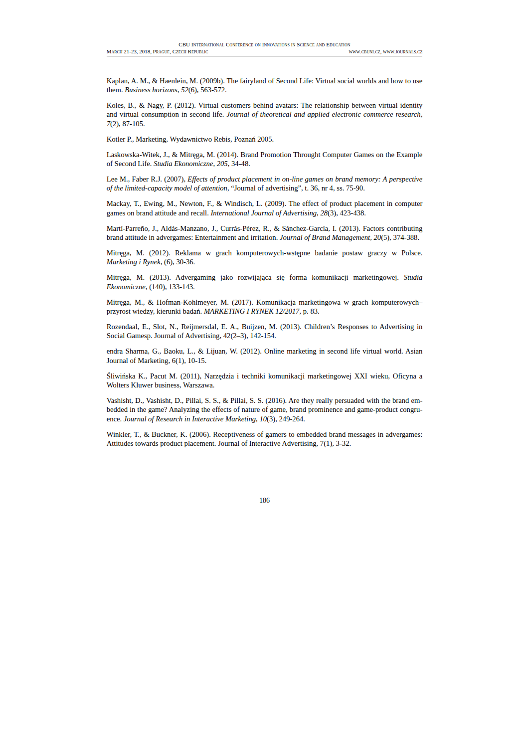CBU International Conference on Innovations in Science and Education
March 21-23, 2018, Prague, Czech Republic www.cbuni.cz, www.journals.cz
Kaplan, A. M., & Haenlein, M. (2009b). The fairyland of Second Life: Virtual social worlds and how to use them. Business horizons, 52(6), 563-572.
Koles, B., & Nagy, P. (2012). Virtual customers behind avatars: The relationship between virtual identity and virtual consumption in second life. Journal of theoretical and applied electronic commerce research, 7(2), 87-105.
Kotler P., Marketing, Wydawnictwo Rebis, Poznań 2005.
Laskowska-Witek, J., & Mitręga, M. (2014). Brand Promotion Throught Computer Games on the Example of Second Life. Studia Ekonomiczne, 205, 34-48.
Lee M., Faber R.J. (2007), Effects of product placement in on-line games on brand memory: A perspective of the limited-capacity model of attention, “Journal of advertising”, t. 36, nr 4, ss. 75-90.
Mackay, T., Ewing, M., Newton, F., & Windisch, L. (2009). The effect of product placement in computer games on brand attitude and recall. International Journal of Advertising, 28(3), 423-438.
Martí-Parreño, J., Aldás-Manzano, J., Currás-Pérez, R., & Sánchez-García, I. (2013). Factors contributing brand attitude in advergames: Entertainment and irritation. Journal of Brand Management, 20(5), 374-388.
Mitręga, M. (2012). Reklama w grach komputerowych-wstępne badanie postaw graczy w Polsce. Marketing i Rynek, (6), 30-36.
Mitręga, M. (2013). Advergaming jako rozwijająca się forma komunikacji marketingowej. Studia Ekonomiczne, (140), 133-143.
Mitręga, M., & Hofman-Kohlmeyer, M. (2017). Komunikacja marketingowa w grach komputerowych–przyrost wiedzy, kierunki badań. MARKETING I RYNEK 12/2017, p. 83.
Rozendaal, E., Slot, N., Reijmersdal, E. A., Buijzen, M. (2013). Children’s Responses to Advertising in Social Gamesp. Journal of Advertising, 42(2–3), 142-154.
endra Sharma, G., Baoku, L., & Lijuan, W. (2012). Online marketing in second life virtual world. Asian Journal of Marketing, 6(1), 10-15.
Śliwińska K., Pacut M. (2011), Narzędzia i techniki komunikacji marketingowej XXI wieku, Oficyna a Wolters Kluwer business, Warszawa.
Vashisht, D., Vashisht, D., Pillai, S. S., & Pillai, S. S. (2016). Are they really persuaded with the brand embedded in the game? Analyzing the effects of nature of game, brand prominence and game-product congruence. Journal of Research in Interactive Marketing, 10(3), 249-264.
Winkler, T., & Buckner, K. (2006). Receptiveness of gamers to embedded brand messages in advergames: Attitudes towards product placement. Journal of Interactive Advertising, 7(1), 3-32.
186